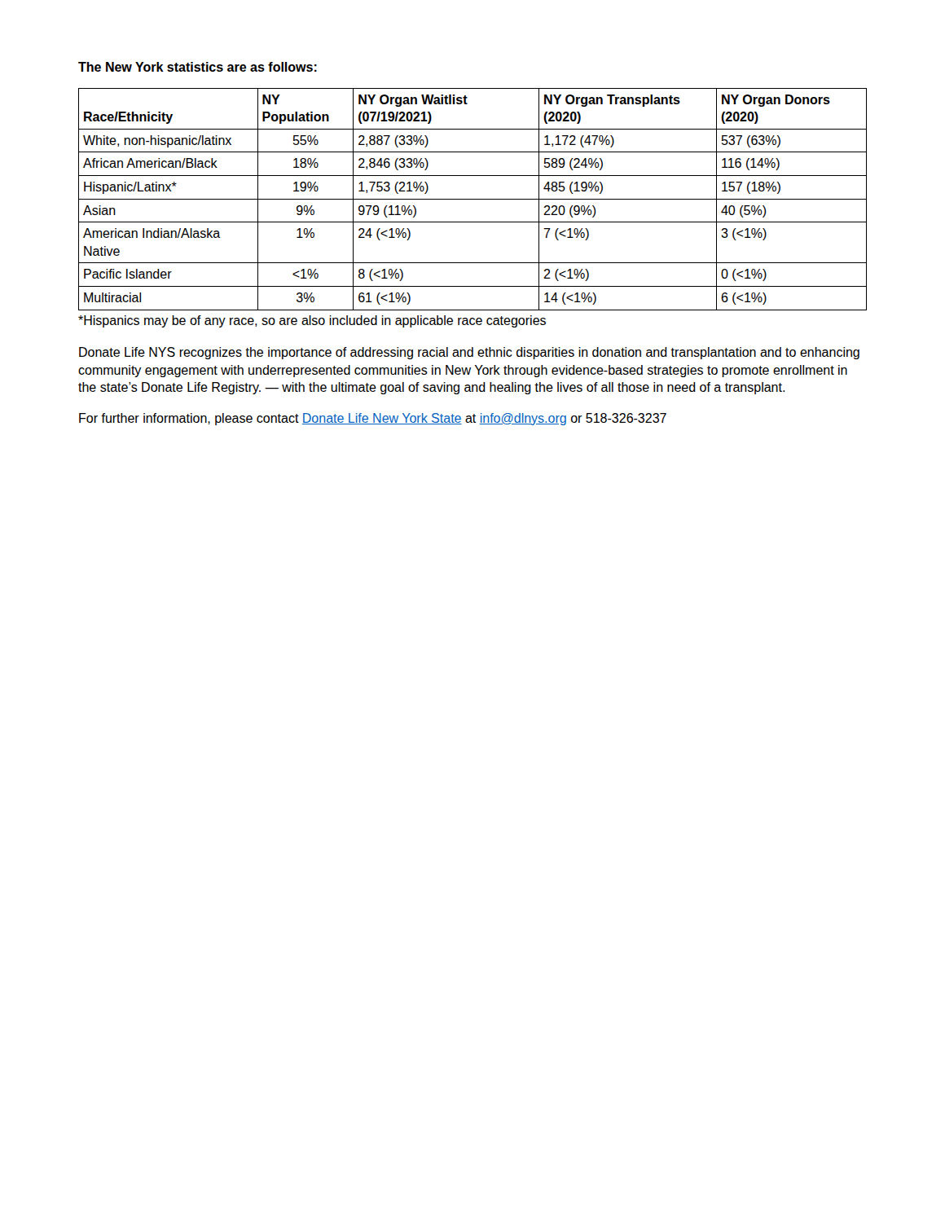The New York statistics are as follows:
| Race/Ethnicity | NY Population | NY Organ Waitlist (07/19/2021) | NY Organ Transplants (2020) | NY Organ Donors (2020) |
| --- | --- | --- | --- | --- |
| White, non-hispanic/latinx | 55% | 2,887 (33%) | 1,172 (47%) | 537 (63%) |
| African American/Black | 18% | 2,846 (33%) | 589 (24%) | 116 (14%) |
| Hispanic/Latinx* | 19% | 1,753 (21%) | 485 (19%) | 157 (18%) |
| Asian | 9% | 979 (11%) | 220 (9%) | 40 (5%) |
| American Indian/Alaska Native | 1% | 24 (<1%) | 7 (<1%) | 3 (<1%) |
| Pacific Islander | <1% | 8 (<1%) | 2 (<1%) | 0 (<1%) |
| Multiracial | 3% | 61 (<1%) | 14 (<1%) | 6 (<1%) |
*Hispanics may be of any race, so are also included in applicable race categories
Donate Life NYS recognizes the importance of addressing racial and ethnic disparities in donation and transplantation and to enhancing community engagement with underrepresented communities in New York through evidence-based strategies to promote enrollment in the state’s Donate Life Registry. — with the ultimate goal of saving and healing the lives of all those in need of a transplant.
For further information, please contact Donate Life New York State at info@dlnys.org or 518-326-3237